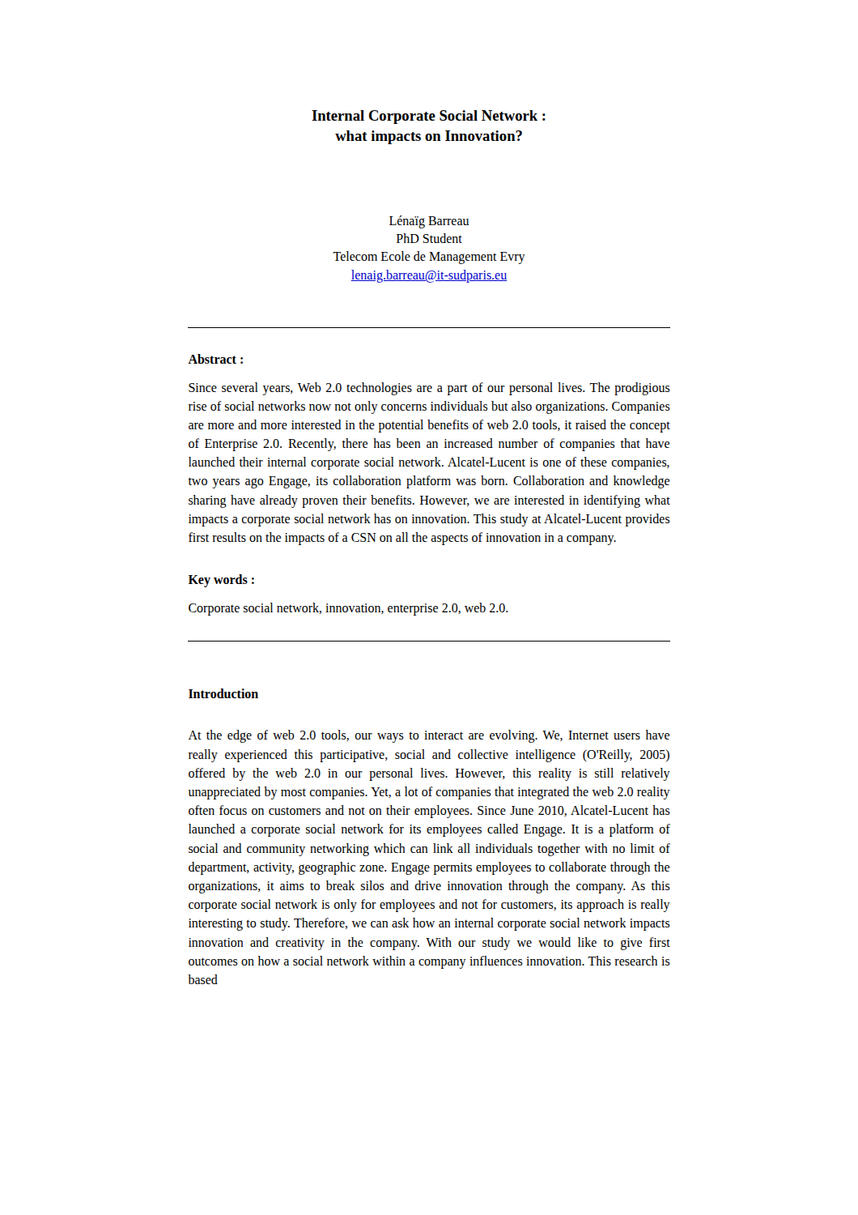Internal Corporate Social Network :
what impacts on Innovation?
Lénaïg Barreau
PhD Student
Telecom Ecole de Management Evry
lenaig.barreau@it-sudparis.eu
Abstract :
Since several years, Web 2.0 technologies are a part of our personal lives. The prodigious rise of social networks now not only concerns individuals but also organizations. Companies are more and more interested in the potential benefits of web 2.0 tools, it raised the concept of Enterprise 2.0. Recently, there has been an increased number of companies that have launched their internal corporate social network. Alcatel-Lucent is one of these companies, two years ago Engage, its collaboration platform was born. Collaboration and knowledge sharing have already proven their benefits. However, we are interested in identifying what impacts a corporate social network has on innovation. This study at Alcatel-Lucent provides first results on the impacts of a CSN on all the aspects of innovation in a company.
Key words :
Corporate social network, innovation, enterprise 2.0, web 2.0.
Introduction
At the edge of web 2.0 tools, our ways to interact are evolving. We, Internet users have really experienced this participative, social and collective intelligence (O'Reilly, 2005) offered by the web 2.0 in our personal lives. However, this reality is still relatively unappreciated by most companies. Yet, a lot of companies that integrated the web 2.0 reality often focus on customers and not on their employees. Since June 2010, Alcatel-Lucent has launched a corporate social network for its employees called Engage. It is a platform of social and community networking which can link all individuals together with no limit of department, activity, geographic zone. Engage permits employees to collaborate through the organizations, it aims to break silos and drive innovation through the company. As this corporate social network is only for employees and not for customers, its approach is really interesting to study. Therefore, we can ask how an internal corporate social network impacts innovation and creativity in the company. With our study we would like to give first outcomes on how a social network within a company influences innovation. This research is based